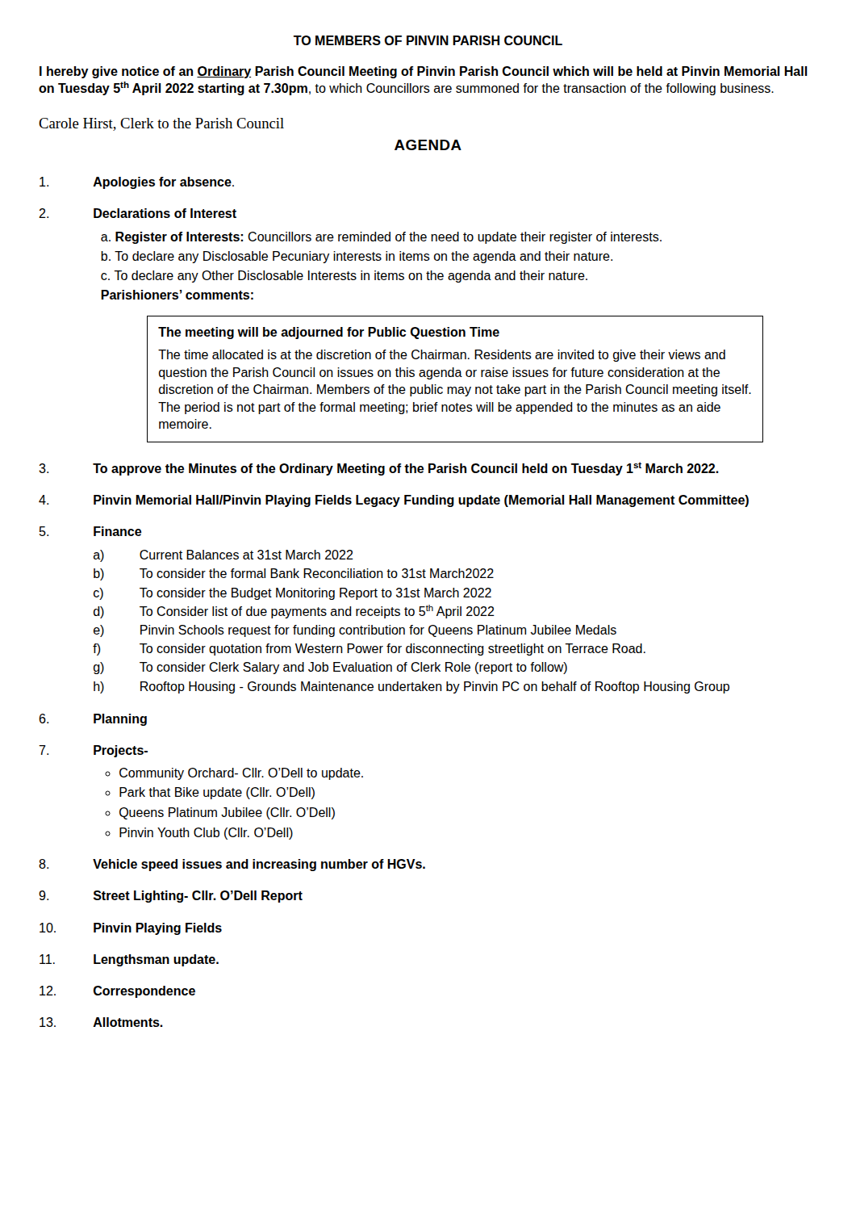TO MEMBERS OF PINVIN PARISH COUNCIL
I hereby give notice of an Ordinary Parish Council Meeting of Pinvin Parish Council which will be held at Pinvin Memorial Hall on Tuesday 5th April 2022 starting at 7.30pm, to which Councillors are summoned for the transaction of the following business.
Carole Hirst, Clerk to the Parish Council
AGENDA
Apologies for absence.
Declarations of Interest
a. Register of Interests: Councillors are reminded of the need to update their register of interests.
b. To declare any Disclosable Pecuniary interests in items on the agenda and their nature.
c. To declare any Other Disclosable Interests in items on the agenda and their nature.
Parishioners’ comments:
The meeting will be adjourned for Public Question Time
The time allocated is at the discretion of the Chairman. Residents are invited to give their views and question the Parish Council on issues on this agenda or raise issues for future consideration at the discretion of the Chairman. Members of the public may not take part in the Parish Council meeting itself. The period is not part of the formal meeting; brief notes will be appended to the minutes as an aide memoire.
To approve the Minutes of the Ordinary Meeting of the Parish Council held on Tuesday 1st March 2022.
Pinvin Memorial Hall/Pinvin Playing Fields Legacy Funding update (Memorial Hall Management Committee)
Finance
| a) | Current Balances at 31st March 2022 |
| b) | To consider the formal Bank Reconciliation to 31st March2022 |
| c) | To consider the Budget Monitoring Report to 31st March 2022 |
| d) | To Consider list of due payments and receipts to 5 th April 2022 |
| e) | Pinvin Schools request for funding contribution for Queens Platinum Jubilee Medals |
| f) | To consider quotation from Western Power for disconnecting streetlight on Terrace Road. |
| g) | To consider Clerk Salary and Job Evaluation of Clerk Role (report to follow) |
| h) | Rooftop Housing - Grounds Maintenance undertaken by Pinvin PC on behalf of Rooftop Housing Group |
Planning
Projects-
Community Orchard- Cllr. O’Dell to update.
Park that Bike update (Cllr. O’Dell)
Queens Platinum Jubilee (Cllr. O’Dell)
Pinvin Youth Club (Cllr. O’Dell)
Vehicle speed issues and increasing number of HGVs.
Street Lighting- Cllr. O’Dell Report
Pinvin Playing Fields
Lengthsman update.
Correspondence
Allotments.